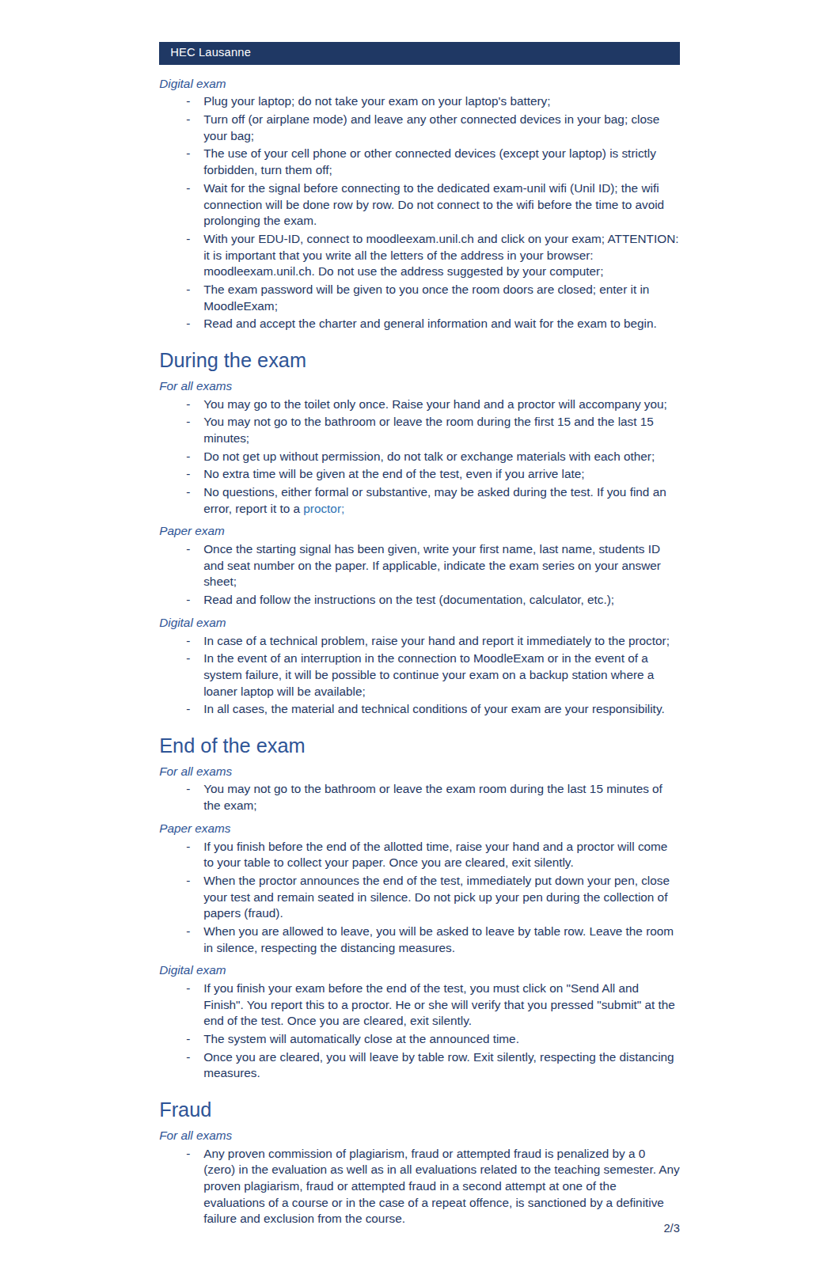HEC Lausanne
Digital exam
Plug your laptop; do not take your exam on your laptop's battery;
Turn off (or airplane mode) and leave any other connected devices in your bag; close your bag;
The use of your cell phone or other connected devices (except your laptop) is strictly forbidden, turn them off;
Wait for the signal before connecting to the dedicated exam-unil wifi (Unil ID); the wifi connection will be done row by row. Do not connect to the wifi before the time to avoid prolonging the exam.
With your EDU-ID, connect to moodleexam.unil.ch and click on your exam; ATTENTION: it is important that you write all the letters of the address in your browser: moodleexam.unil.ch. Do not use the address suggested by your computer;
The exam password will be given to you once the room doors are closed; enter it in MoodleExam;
Read and accept the charter and general information and wait for the exam to begin.
During the exam
For all exams
You may go to the toilet only once. Raise your hand and a proctor will accompany you;
You may not go to the bathroom or leave the room during the first 15 and the last 15 minutes;
Do not get up without permission, do not talk or exchange materials with each other;
No extra time will be given at the end of the test, even if you arrive late;
No questions, either formal or substantive, may be asked during the test. If you find an error, report it to a proctor;
Paper exam
Once the starting signal has been given, write your first name, last name, students ID and seat number on the paper. If applicable, indicate the exam series on your answer sheet;
Read and follow the instructions on the test (documentation, calculator, etc.);
Digital exam
In case of a technical problem, raise your hand and report it immediately to the proctor;
In the event of an interruption in the connection to MoodleExam or in the event of a system failure, it will be possible to continue your exam on a backup station where a loaner laptop will be available;
In all cases, the material and technical conditions of your exam are your responsibility.
End of the exam
For all exams
You may not go to the bathroom or leave the exam room during the last 15 minutes of the exam;
Paper exams
If you finish before the end of the allotted time, raise your hand and a proctor will come to your table to collect your paper. Once you are cleared, exit silently.
When the proctor announces the end of the test, immediately put down your pen, close your test and remain seated in silence. Do not pick up your pen during the collection of papers (fraud).
When you are allowed to leave, you will be asked to leave by table row. Leave the room in silence, respecting the distancing measures.
Digital exam
If you finish your exam before the end of the test, you must click on "Send All and Finish". You report this to a proctor. He or she will verify that you pressed "submit" at the end of the test. Once you are cleared, exit silently.
The system will automatically close at the announced time.
Once you are cleared, you will leave by table row. Exit silently, respecting the distancing measures.
Fraud
For all exams
Any proven commission of plagiarism, fraud or attempted fraud is penalized by a 0 (zero) in the evaluation as well as in all evaluations related to the teaching semester. Any proven plagiarism, fraud or attempted fraud in a second attempt at one of the evaluations of a course or in the case of a repeat offence, is sanctioned by a definitive failure and exclusion from the course.
2/3